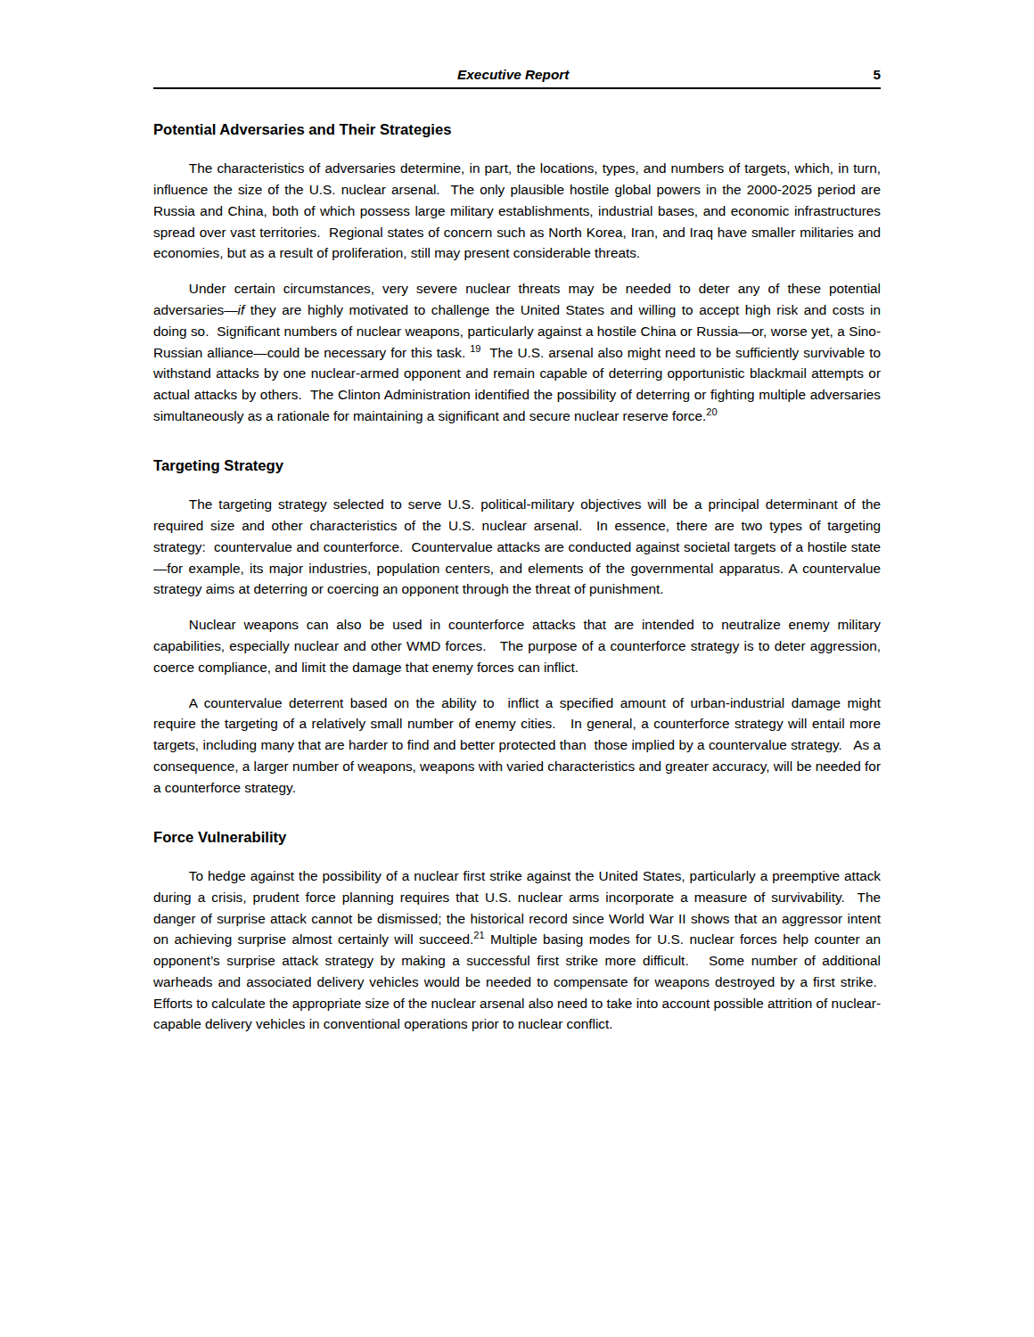Executive Report 5
Potential Adversaries and Their Strategies
The characteristics of adversaries determine, in part, the locations, types, and numbers of targets, which, in turn, influence the size of the U.S. nuclear arsenal. The only plausible hostile global powers in the 2000-2025 period are Russia and China, both of which possess large military establishments, industrial bases, and economic infrastructures spread over vast territories. Regional states of concern such as North Korea, Iran, and Iraq have smaller militaries and economies, but as a result of proliferation, still may present considerable threats.
Under certain circumstances, very severe nuclear threats may be needed to deter any of these potential adversaries—if they are highly motivated to challenge the United States and willing to accept high risk and costs in doing so. Significant numbers of nuclear weapons, particularly against a hostile China or Russia—or, worse yet, a Sino-Russian alliance—could be necessary for this task. 19 The U.S. arsenal also might need to be sufficiently survivable to withstand attacks by one nuclear-armed opponent and remain capable of deterring opportunistic blackmail attempts or actual attacks by others. The Clinton Administration identified the possibility of deterring or fighting multiple adversaries simultaneously as a rationale for maintaining a significant and secure nuclear reserve force.20
Targeting Strategy
The targeting strategy selected to serve U.S. political-military objectives will be a principal determinant of the required size and other characteristics of the U.S. nuclear arsenal. In essence, there are two types of targeting strategy: countervalue and counterforce. Countervalue attacks are conducted against societal targets of a hostile state—for example, its major industries, population centers, and elements of the governmental apparatus. A countervalue strategy aims at deterring or coercing an opponent through the threat of punishment.
Nuclear weapons can also be used in counterforce attacks that are intended to neutralize enemy military capabilities, especially nuclear and other WMD forces. The purpose of a counterforce strategy is to deter aggression, coerce compliance, and limit the damage that enemy forces can inflict.
A countervalue deterrent based on the ability to inflict a specified amount of urban-industrial damage might require the targeting of a relatively small number of enemy cities. In general, a counterforce strategy will entail more targets, including many that are harder to find and better protected than those implied by a countervalue strategy. As a consequence, a larger number of weapons, weapons with varied characteristics and greater accuracy, will be needed for a counterforce strategy.
Force Vulnerability
To hedge against the possibility of a nuclear first strike against the United States, particularly a preemptive attack during a crisis, prudent force planning requires that U.S. nuclear arms incorporate a measure of survivability. The danger of surprise attack cannot be dismissed; the historical record since World War II shows that an aggressor intent on achieving surprise almost certainly will succeed.21 Multiple basing modes for U.S. nuclear forces help counter an opponent’s surprise attack strategy by making a successful first strike more difficult. Some number of additional warheads and associated delivery vehicles would be needed to compensate for weapons destroyed by a first strike. Efforts to calculate the appropriate size of the nuclear arsenal also need to take into account possible attrition of nuclear-capable delivery vehicles in conventional operations prior to nuclear conflict.